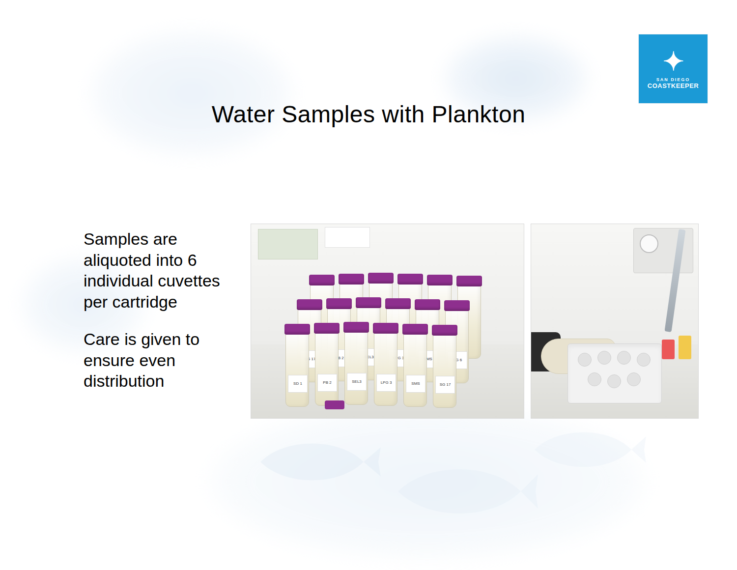✦
SAN DIEGO
COASTKEEPER
Water Samples with Plankton
Samples are aliquoted into 6 individual cuvettes per cartridge
Care is given to ensure even distribution
SG 17
PB 2
SEL3
LPG 3
SMS
SG 6
SD 1
PB 2
SEL3
LPG 3
SMS
SG 17